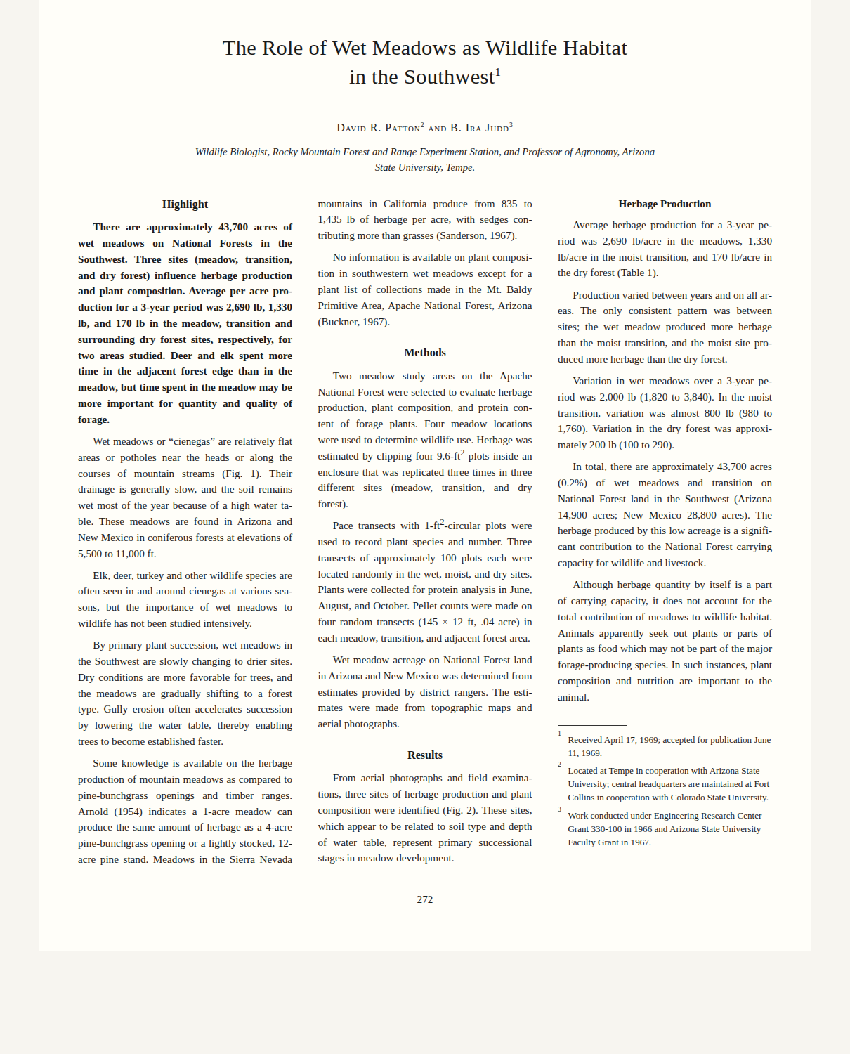The Role of Wet Meadows as Wildlife Habitat
in the Southwest1
David R. Patton2 and B. Ira Judd3
Wildlife Biologist, Rocky Mountain Forest and Range Experiment Station, and Professor of Agronomy, Arizona State University, Tempe.
Highlight
There are approximately 43,700 acres of wet meadows on National Forests in the Southwest. Three sites (meadow, transition, and dry forest) influence herbage production and plant composition. Average per acre production for a 3-year period was 2,690 lb, 1,330 lb, and 170 lb in the meadow, transition and surrounding dry forest sites, respectively, for two areas studied. Deer and elk spent more time in the adjacent forest edge than in the meadow, but time spent in the meadow may be more important for quantity and quality of forage.
Wet meadows or “cienegas” are relatively flat areas or potholes near the heads or along the courses of mountain streams (Fig. 1). Their drainage is generally slow, and the soil remains wet most of the year because of a high water table. These meadows are found in Arizona and New Mexico in coniferous forests at elevations of 5,500 to 11,000 ft.
Elk, deer, turkey and other wildlife species are often seen in and around cienegas at various seasons, but the importance of wet meadows to wildlife has not been studied intensively.
By primary plant succession, wet meadows in the Southwest are slowly changing to drier sites. Dry conditions are more favorable for trees, and the meadows are gradually shifting to a forest type. Gully erosion often accelerates succession by lowering the water table, thereby enabling trees to become established faster.
Some knowledge is available on the herbage production of mountain meadows as compared to pine-bunchgrass openings and timber ranges. Arnold (1954) indicates a 1-acre meadow can produce the same amount of herbage as a 4-acre pine-bunchgrass opening or a lightly stocked, 12-acre pine stand. Meadows in the Sierra Nevada mountains in California produce from 835 to 1,435 lb of herbage per acre, with sedges contributing more than grasses (Sanderson, 1967).
No information is available on plant composition in southwestern wet meadows except for a plant list of collections made in the Mt. Baldy Primitive Area, Apache National Forest, Arizona (Buckner, 1967).
Methods
Two meadow study areas on the Apache National Forest were selected to evaluate herbage production, plant composition, and protein content of forage plants. Four meadow locations were used to determine wildlife use. Herbage was estimated by clipping four 9.6-ft2 plots inside an enclosure that was replicated three times in three different sites (meadow, transition, and dry forest).
Pace transects with 1-ft2-circular plots were used to record plant species and number. Three transects of approximately 100 plots each were located randomly in the wet, moist, and dry sites. Plants were collected for protein analysis in June, August, and October. Pellet counts were made on four random transects (145 × 12 ft, .04 acre) in each meadow, transition, and adjacent forest area.
Wet meadow acreage on National Forest land in Arizona and New Mexico was determined from estimates provided by district rangers. The estimates were made from topographic maps and aerial photographs.
Results
From aerial photographs and field examinations, three sites of herbage production and plant composition were identified (Fig. 2). These sites, which appear to be related to soil type and depth of water table, represent primary successional stages in meadow development.
Herbage Production
Average herbage production for a 3-year period was 2,690 lb/acre in the meadows, 1,330 lb/acre in the moist transition, and 170 lb/acre in the dry forest (Table 1).
Production varied between years and on all areas. The only consistent pattern was between sites; the wet meadow produced more herbage than the moist transition, and the moist site produced more herbage than the dry forest.
Variation in wet meadows over a 3-year period was 2,000 lb (1,820 to 3,840). In the moist transition, variation was almost 800 lb (980 to 1,760). Variation in the dry forest was approximately 200 lb (100 to 290).
In total, there are approximately 43,700 acres (0.2%) of wet meadows and transition on National Forest land in the Southwest (Arizona 14,900 acres; New Mexico 28,800 acres). The herbage produced by this low acreage is a significant contribution to the National Forest carrying capacity for wildlife and livestock.
Although herbage quantity by itself is a part of carrying capacity, it does not account for the total contribution of meadows to wildlife habitat. Animals apparently seek out plants or parts of plants as food which may not be part of the major forage-producing species. In such instances, plant composition and nutrition are important to the animal.
1Received April 17, 1969; accepted for publication June 11, 1969.
2Located at Tempe in cooperation with Arizona State University; central headquarters are maintained at Fort Collins in cooperation with Colorado State University.
3Work conducted under Engineering Research Center Grant 330-100 in 1966 and Arizona State University Faculty Grant in 1967.
272